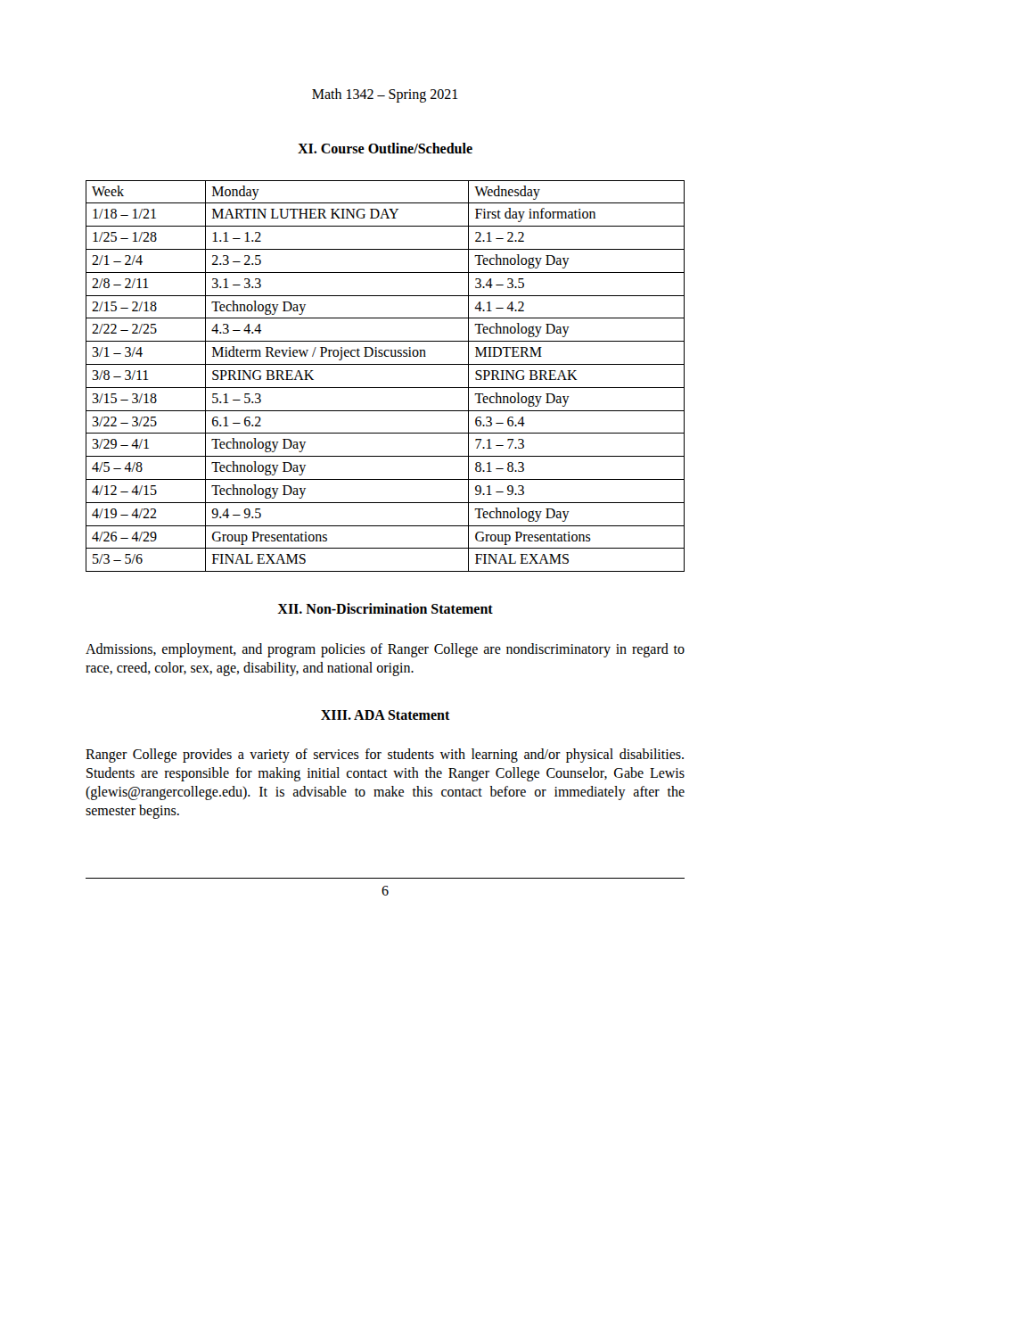Math 1342 – Spring 2021
XI. Course Outline/Schedule
| Week | Monday | Wednesday |
| 1/18 – 1/21 | MARTIN LUTHER KING DAY | First day information |
| 1/25 – 1/28 | 1.1 – 1.2 | 2.1 – 2.2 |
| 2/1 – 2/4 | 2.3 – 2.5 | Technology Day |
| 2/8 – 2/11 | 3.1 – 3.3 | 3.4 – 3.5 |
| 2/15 – 2/18 | Technology Day | 4.1 – 4.2 |
| 2/22 – 2/25 | 4.3 – 4.4 | Technology Day |
| 3/1 – 3/4 | Midterm Review / Project Discussion | MIDTERM |
| 3/8 – 3/11 | SPRING BREAK | SPRING BREAK |
| 3/15 – 3/18 | 5.1 – 5.3 | Technology Day |
| 3/22 – 3/25 | 6.1 – 6.2 | 6.3 – 6.4 |
| 3/29 – 4/1 | Technology Day | 7.1 – 7.3 |
| 4/5 – 4/8 | Technology Day | 8.1 – 8.3 |
| 4/12 – 4/15 | Technology Day | 9.1 – 9.3 |
| 4/19 – 4/22 | 9.4 – 9.5 | Technology Day |
| 4/26 – 4/29 | Group Presentations | Group Presentations |
| 5/3 – 5/6 | FINAL EXAMS | FINAL EXAMS |
XII. Non-Discrimination Statement
Admissions, employment, and program policies of Ranger College are nondiscriminatory in regard to race, creed, color, sex, age, disability, and national origin.
XIII. ADA Statement
Ranger College provides a variety of services for students with learning and/or physical disabilities. Students are responsible for making initial contact with the Ranger College Counselor, Gabe Lewis (glewis@rangercollege.edu). It is advisable to make this contact before or immediately after the semester begins.
6